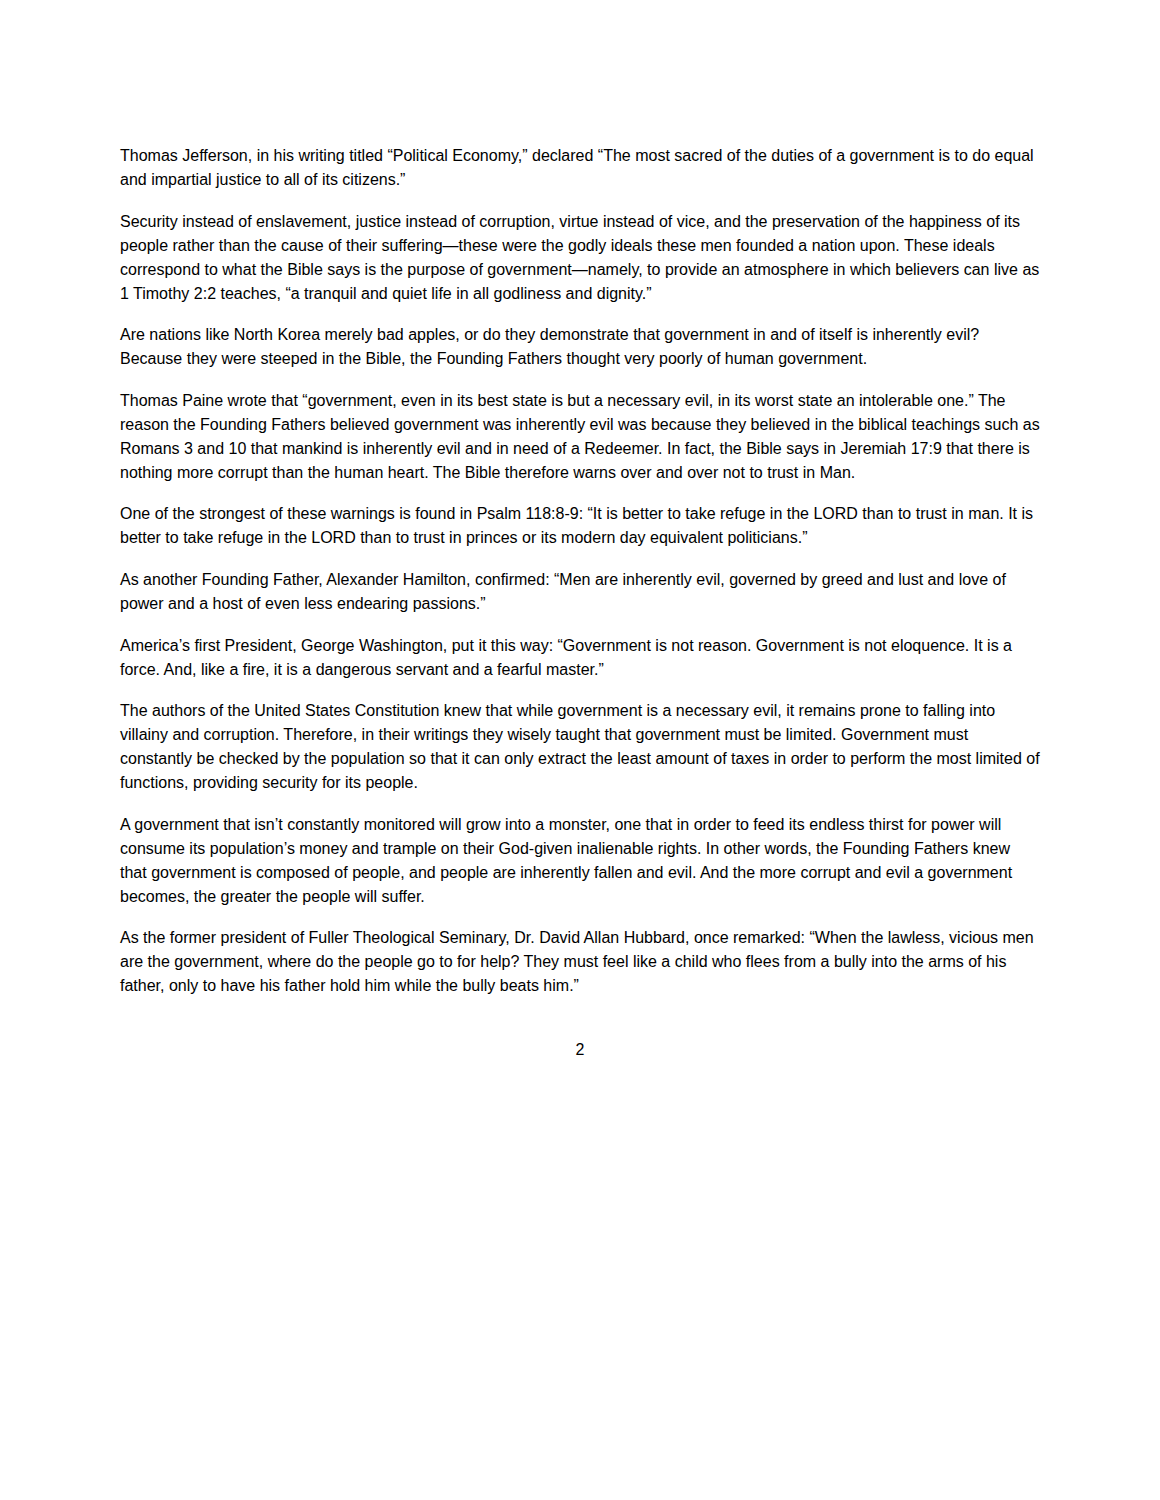Thomas Jefferson, in his writing titled “Political Economy,” declared “The most sacred of the duties of a government is to do equal and impartial justice to all of its citizens.”
Security instead of enslavement, justice instead of corruption, virtue instead of vice, and the preservation of the happiness of its people rather than the cause of their suffering—these were the godly ideals these men founded a nation upon. These ideals correspond to what the Bible says is the purpose of government—namely, to provide an atmosphere in which believers can live as 1 Timothy 2:2 teaches, “a tranquil and quiet life in all godliness and dignity.”
Are nations like North Korea merely bad apples, or do they demonstrate that government in and of itself is inherently evil? Because they were steeped in the Bible, the Founding Fathers thought very poorly of human government.
Thomas Paine wrote that “government, even in its best state is but a necessary evil, in its worst state an intolerable one.” The reason the Founding Fathers believed government was inherently evil was because they believed in the biblical teachings such as Romans 3 and 10 that mankind is inherently evil and in need of a Redeemer. In fact, the Bible says in Jeremiah 17:9 that there is nothing more corrupt than the human heart. The Bible therefore warns over and over not to trust in Man.
One of the strongest of these warnings is found in Psalm 118:8-9: “It is better to take refuge in the LORD than to trust in man. It is better to take refuge in the LORD than to trust in princes or its modern day equivalent politicians.”
As another Founding Father, Alexander Hamilton, confirmed: “Men are inherently evil, governed by greed and lust and love of power and a host of even less endearing passions.”
America’s first President, George Washington, put it this way: “Government is not reason. Government is not eloquence. It is a force. And, like a fire, it is a dangerous servant and a fearful master.”
The authors of the United States Constitution knew that while government is a necessary evil, it remains prone to falling into villainy and corruption. Therefore, in their writings they wisely taught that government must be limited. Government must constantly be checked by the population so that it can only extract the least amount of taxes in order to perform the most limited of functions, providing security for its people.
A government that isn’t constantly monitored will grow into a monster, one that in order to feed its endless thirst for power will consume its population’s money and trample on their God-given inalienable rights. In other words, the Founding Fathers knew that government is composed of people, and people are inherently fallen and evil. And the more corrupt and evil a government becomes, the greater the people will suffer.
As the former president of Fuller Theological Seminary, Dr. David Allan Hubbard, once remarked: “When the lawless, vicious men are the government, where do the people go to for help? They must feel like a child who flees from a bully into the arms of his father, only to have his father hold him while the bully beats him.”
2